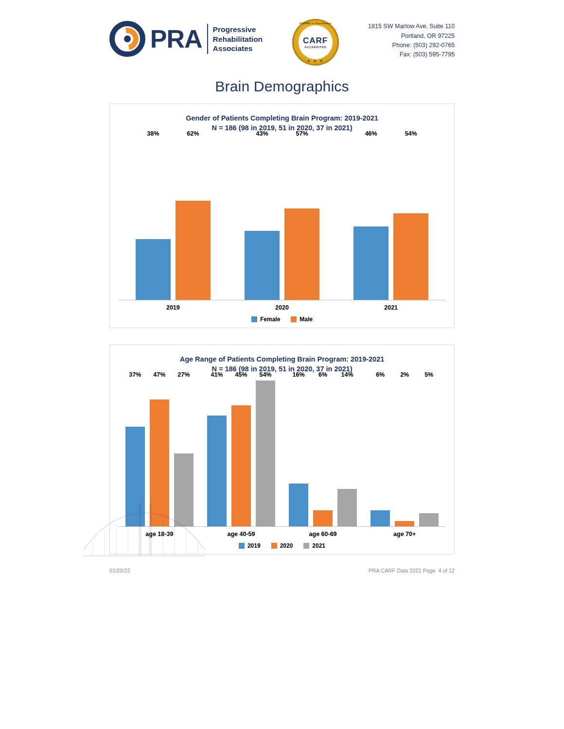PRA
Progressive
Rehabilitation
Associates
ASPIRE to Excellence
CARF
ACCREDITED
★ ★ ★
1815 SW Marlow Ave, Suite 110
Portland, OR 97225
Phone: (503) 292-0765
Fax: (503) 595-7795
Brain Demographics
Gender of Patients Completing Brain Program: 2019-2021 N = 186 (98 in 2019, 51 in 2020, 37 in 2021)
38%
62%
43%
57%
46%
54%
2019 2020 2021
Female Male
Age Range of Patients Completing Brain Program: 2019-2021 N = 186 (98 in 2019, 51 in 2020, 37 in 2021)
37%
47%
27%
41%
45%
54%
16%
6%
14%
6%
2%
5%
age 18-39 age 40-59 age 60-69 age 70+
2019 2020 2021
01/20/22
PRA CARF Data 2021 Page 4 of 12